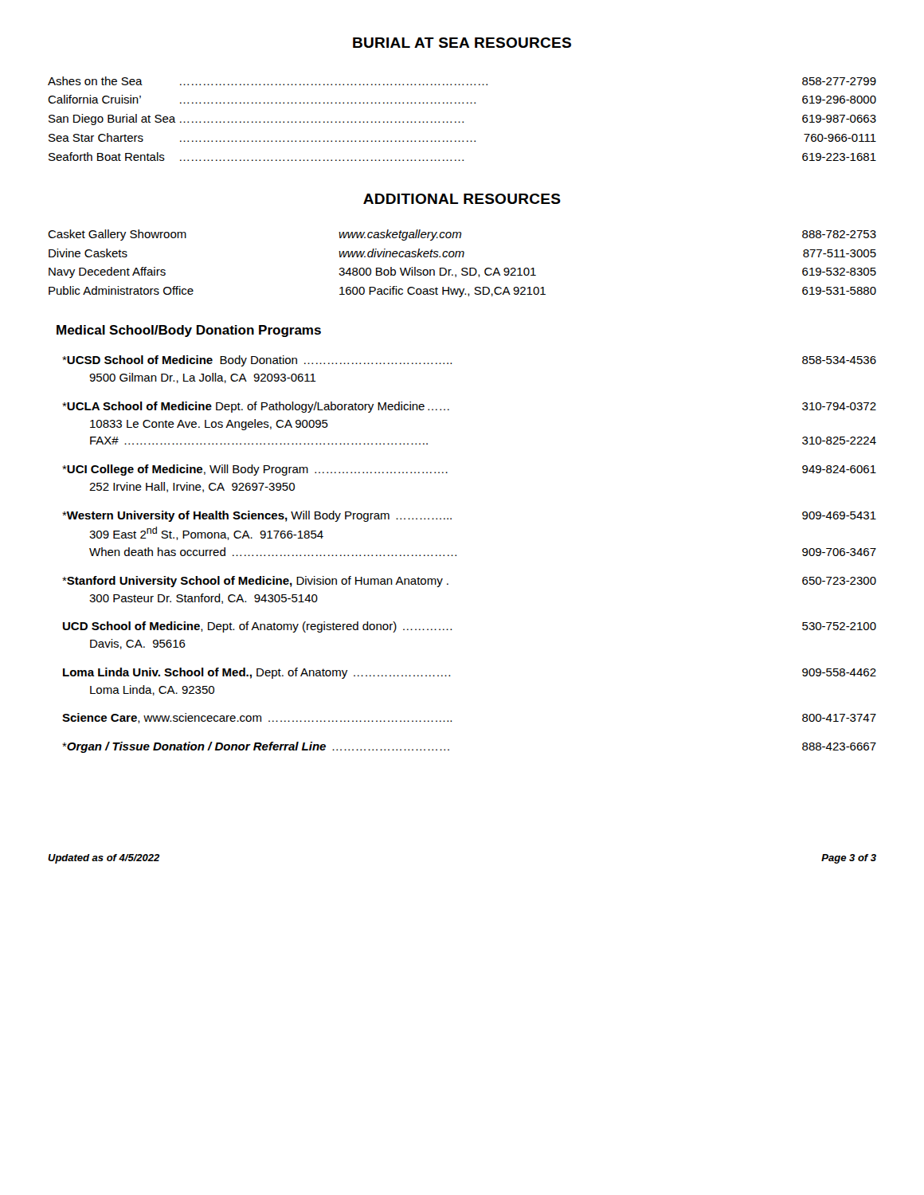BURIAL AT SEA RESOURCES
| Ashes on the Sea | …………………………………………………………………… | 858-277-2799 |
| California Cruisin’ | ………………………………………………………………… | 619-296-8000 |
| San Diego Burial at Sea | ……………………………………………………………… | 619-987-0663 |
| Sea Star Charters | ………………………………………………………………… | 760-966-0111 |
| Seaforth Boat Rentals | ……………………………………………………………… | 619-223-1681 |
ADDITIONAL RESOURCES
| Casket Gallery Showroom | www.casketgallery.com | 888-782-2753 |
| Divine Caskets | www.divinecaskets.com | 877-511-3005 |
| Navy Decedent Affairs | 34800 Bob Wilson Dr., SD, CA 92101 | 619-532-8305 |
| Public Administrators Office | 1600 Pacific Coast Hwy., SD,CA 92101 | 619-531-5880 |
Medical School/Body Donation Programs
*UCSD School of Medicine Body Donation ……………………………….. 858-534-4536
9500 Gilman Dr., La Jolla, CA 92093-0611
*UCLA School of Medicine Dept. of Pathology/Laboratory Medicine …… 310-794-0372
10833 Le Conte Ave. Los Angeles, CA 90095
FAX# ………………………………………………………………….. 310-825-2224
*UCI College of Medicine, Will Body Program ……………………………. 949-824-6061
252 Irvine Hall, Irvine, CA 92697-3950
*Western University of Health Sciences, Will Body Program …………... 909-469-5431
309 East 2nd St., Pomona, CA. 91766-1854
When death has occurred ………………………………………………… 909-706-3467
*Stanford University School of Medicine, Division of Human Anatomy . 650-723-2300
300 Pasteur Dr. Stanford, CA. 94305-5140
UCD School of Medicine, Dept. of Anatomy (registered donor) …………. 530-752-2100
Davis, CA. 95616
Loma Linda Univ. School of Med., Dept. of Anatomy ……………………. 909-558-4462
Loma Linda, CA. 92350
Science Care, www.sciencecare.com ……………………………………….. 800-417-3747
*Organ / Tissue Donation / Donor Referral Line ………………………… 888-423-6667
Updated as of 4/5/2022 Page 3 of 3